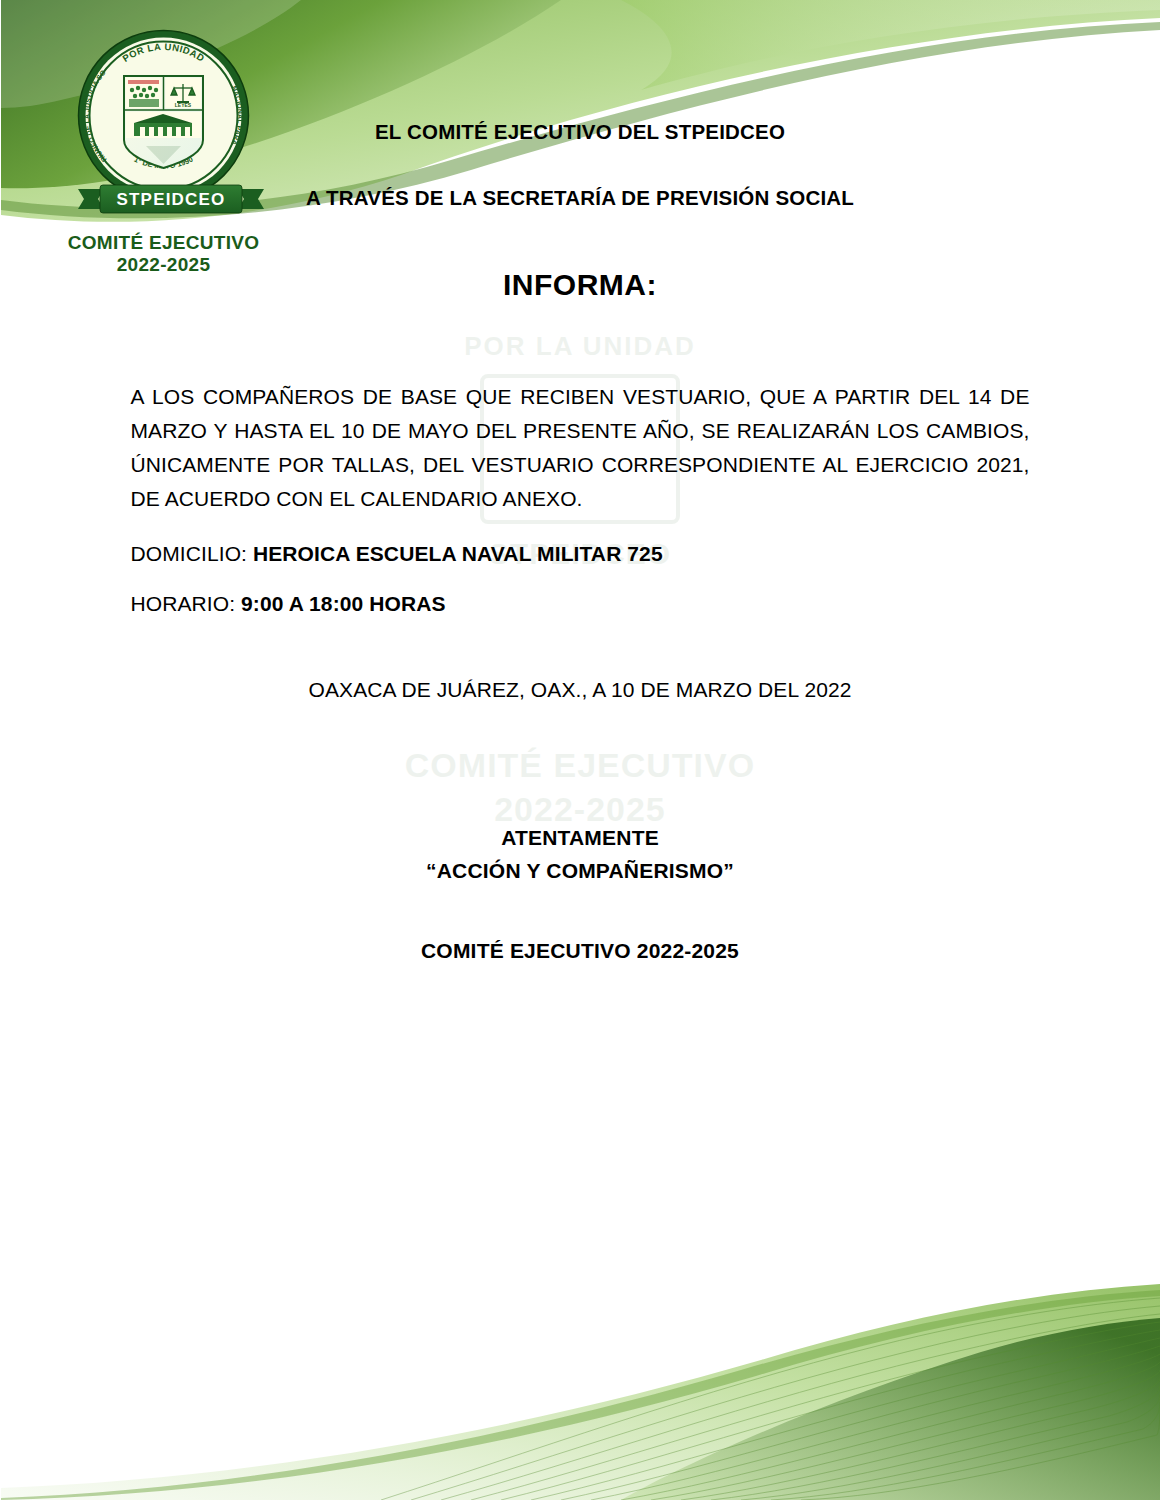POR LA UNIDAD
STPEIDCEO
COMITÉ EJECUTIVO
2022-2025
POR LA UNIDAD EL TRIUNFO DE LA JUSTICIA SOCIAL NACIONAL PARA 1° DE MAYO 1990 LEYES
STPEIDCEO
COMITÉ EJECUTIVO
2022-2025
EL COMITÉ EJECUTIVO DEL STPEIDCEO
A TRAVÉS DE LA SECRETARÍA DE PREVISIÓN SOCIAL
INFORMA:
A LOS COMPAÑEROS DE BASE QUE RECIBEN VESTUARIO, QUE A PARTIR DEL 14 DE MARZO Y HASTA EL 10 DE MAYO DEL PRESENTE AÑO, SE REALIZARÁN LOS CAMBIOS, ÚNICAMENTE POR TALLAS, DEL VESTUARIO CORRESPONDIENTE AL EJERCICIO 2021, DE ACUERDO CON EL CALENDARIO ANEXO.
DOMICILIO: HEROICA ESCUELA NAVAL MILITAR 725
HORARIO: 9:00 A 18:00 HORAS
OAXACA DE JUÁREZ, OAX., A 10 DE MARZO DEL 2022
ATENTAMENTE
“ACCIÓN Y COMPAÑERISMO”
COMITÉ EJECUTIVO 2022-2025